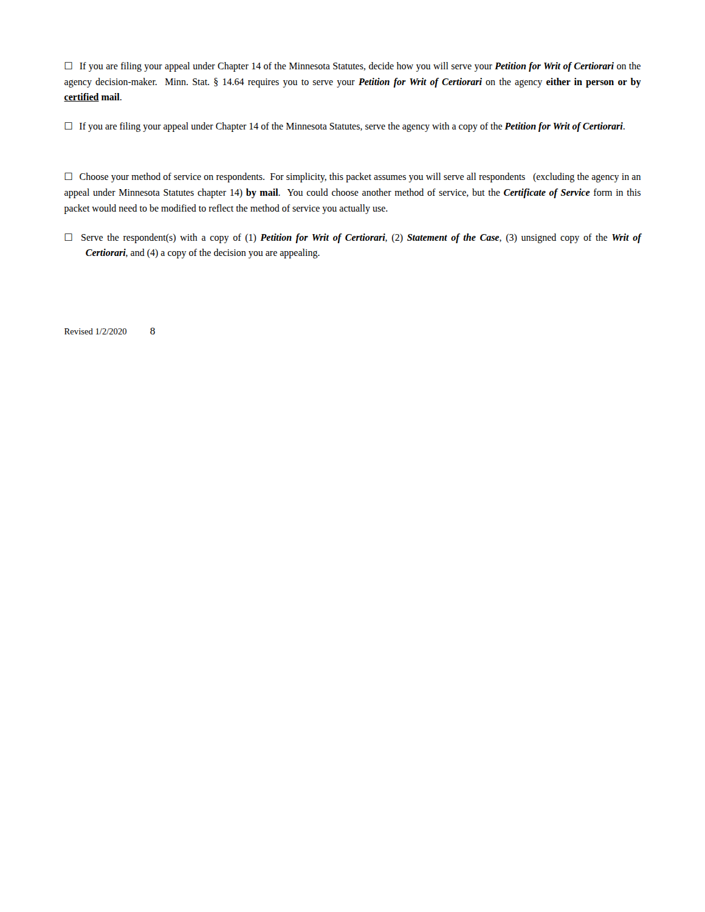☐ If you are filing your appeal under Chapter 14 of the Minnesota Statutes, decide how you will serve your Petition for Writ of Certiorari on the agency decision-maker. Minn. Stat. § 14.64 requires you to serve your Petition for Writ of Certiorari on the agency either in person or by certified mail.
☐ If you are filing your appeal under Chapter 14 of the Minnesota Statutes, serve the agency with a copy of the Petition for Writ of Certiorari.
☐ Choose your method of service on respondents. For simplicity, this packet assumes you will serve all respondents (excluding the agency in an appeal under Minnesota Statutes chapter 14) by mail. You could choose another method of service, but the Certificate of Service form in this packet would need to be modified to reflect the method of service you actually use.
☐ Serve the respondent(s) with a copy of (1) Petition for Writ of Certiorari, (2) Statement of the Case, (3) unsigned copy of the Writ of Certiorari, and (4) a copy of the decision you are appealing.
Revised 1/2/2020 8